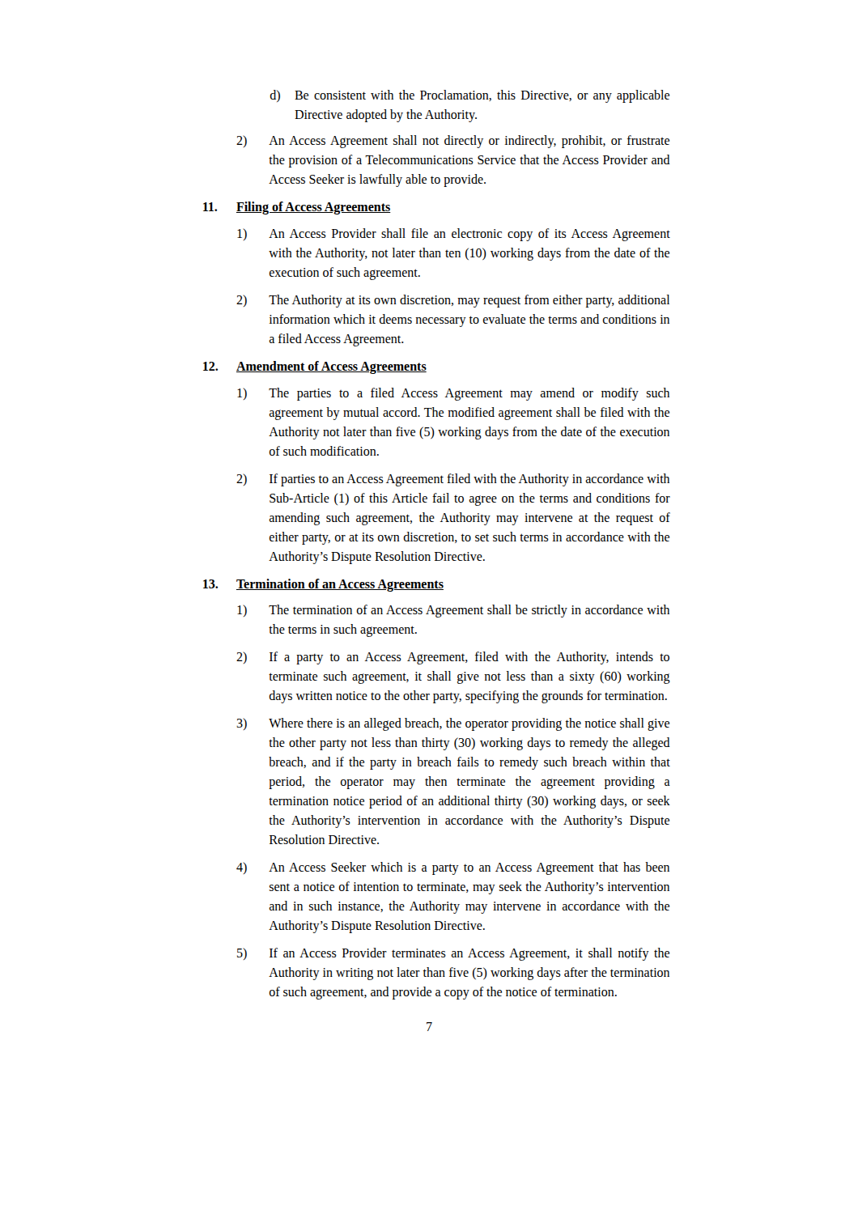d) Be consistent with the Proclamation, this Directive, or any applicable Directive adopted by the Authority.
2) An Access Agreement shall not directly or indirectly, prohibit, or frustrate the provision of a Telecommunications Service that the Access Provider and Access Seeker is lawfully able to provide.
11. Filing of Access Agreements
1) An Access Provider shall file an electronic copy of its Access Agreement with the Authority, not later than ten (10) working days from the date of the execution of such agreement.
2) The Authority at its own discretion, may request from either party, additional information which it deems necessary to evaluate the terms and conditions in a filed Access Agreement.
12. Amendment of Access Agreements
1) The parties to a filed Access Agreement may amend or modify such agreement by mutual accord. The modified agreement shall be filed with the Authority not later than five (5) working days from the date of the execution of such modification.
2) If parties to an Access Agreement filed with the Authority in accordance with Sub-Article (1) of this Article fail to agree on the terms and conditions for amending such agreement, the Authority may intervene at the request of either party, or at its own discretion, to set such terms in accordance with the Authority’s Dispute Resolution Directive.
13. Termination of an Access Agreements
1) The termination of an Access Agreement shall be strictly in accordance with the terms in such agreement.
2) If a party to an Access Agreement, filed with the Authority, intends to terminate such agreement, it shall give not less than a sixty (60) working days written notice to the other party, specifying the grounds for termination.
3) Where there is an alleged breach, the operator providing the notice shall give the other party not less than thirty (30) working days to remedy the alleged breach, and if the party in breach fails to remedy such breach within that period, the operator may then terminate the agreement providing a termination notice period of an additional thirty (30) working days, or seek the Authority’s intervention in accordance with the Authority’s Dispute Resolution Directive.
4) An Access Seeker which is a party to an Access Agreement that has been sent a notice of intention to terminate, may seek the Authority’s intervention and in such instance, the Authority may intervene in accordance with the Authority’s Dispute Resolution Directive.
5) If an Access Provider terminates an Access Agreement, it shall notify the Authority in writing not later than five (5) working days after the termination of such agreement, and provide a copy of the notice of termination.
7